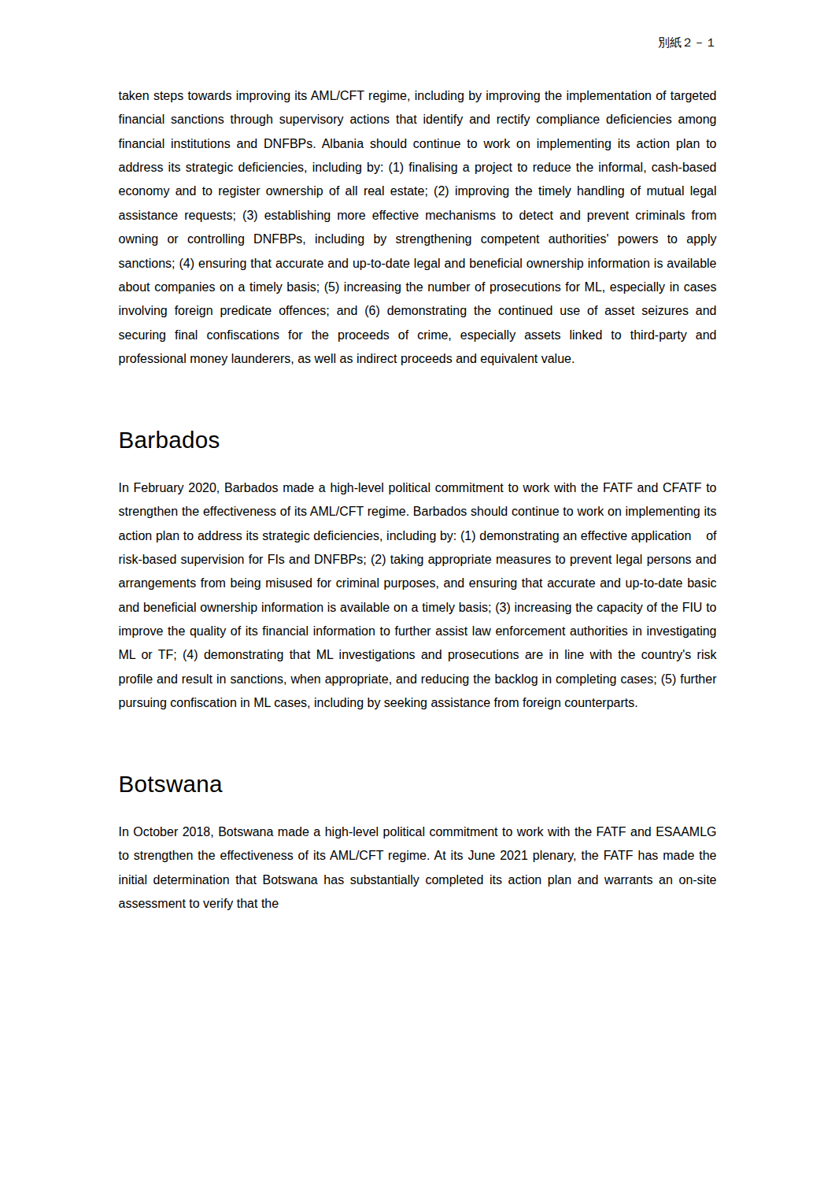別紙２－１
taken steps towards improving its AML/CFT regime, including by improving the implementation of targeted financial sanctions through supervisory actions that identify and rectify compliance deficiencies among financial institutions and DNFBPs. Albania should continue to work on implementing its action plan to address its strategic deficiencies, including by: (1) finalising a project to reduce the informal, cash-based economy and to register ownership of all real estate; (2) improving the timely handling of mutual legal assistance requests; (3) establishing more effective mechanisms to detect and prevent criminals from owning or controlling DNFBPs, including by strengthening competent authorities' powers to apply sanctions; (4) ensuring that accurate and up-to-date legal and beneficial ownership information is available about companies on a timely basis; (5) increasing the number of prosecutions for ML, especially in cases involving foreign predicate offences; and (6) demonstrating the continued use of asset seizures and securing final confiscations for the proceeds of crime, especially assets linked to third-party and professional money launderers, as well as indirect proceeds and equivalent value.
Barbados
In February 2020, Barbados made a high-level political commitment to work with the FATF and CFATF to strengthen the effectiveness of its AML/CFT regime. Barbados should continue to work on implementing its action plan to address its strategic deficiencies, including by: (1) demonstrating an effective application of risk-based supervision for FIs and DNFBPs; (2) taking appropriate measures to prevent legal persons and arrangements from being misused for criminal purposes, and ensuring that accurate and up-to-date basic and beneficial ownership information is available on a timely basis; (3) increasing the capacity of the FIU to improve the quality of its financial information to further assist law enforcement authorities in investigating ML or TF; (4) demonstrating that ML investigations and prosecutions are in line with the country's risk profile and result in sanctions, when appropriate, and reducing the backlog in completing cases; (5) further pursuing confiscation in ML cases, including by seeking assistance from foreign counterparts.
Botswana
In October 2018, Botswana made a high-level political commitment to work with the FATF and ESAAMLG to strengthen the effectiveness of its AML/CFT regime. At its June 2021 plenary, the FATF has made the initial determination that Botswana has substantially completed its action plan and warrants an on-site assessment to verify that the